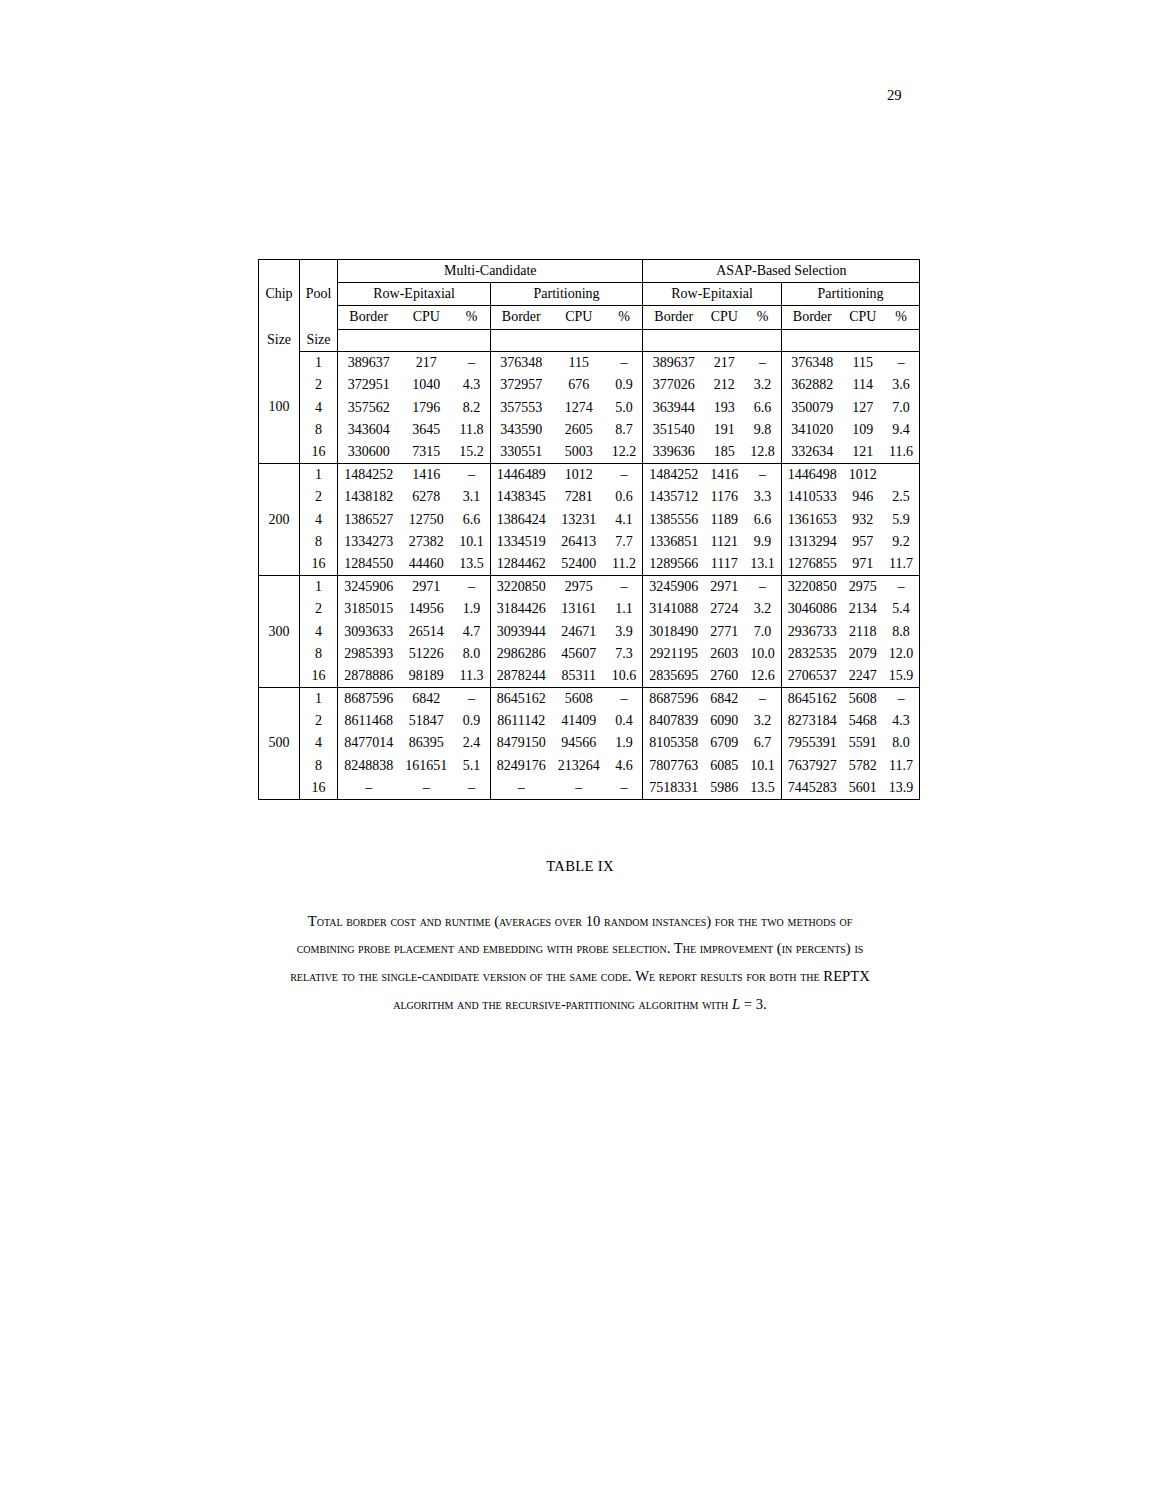29
| Chip | Pool | Multi-Candidate | ASAP-Based Selection |
| --- | --- | --- | --- |
| Row-Epitaxial | Partitioning | Row-Epitaxial | Partitioning |
| Border | CPU | % | Border | CPU | % | Border | CPU | % | Border | CPU | % |
| Size | Size | | | | | | | | | | | | |
| 100 | 1 | 389637 | 217 | – | 376348 | 115 | – | 389637 | 217 | – | 376348 | 115 | – |
| 2 | 372951 | 1040 | 4.3 | 372957 | 676 | 0.9 | 377026 | 212 | 3.2 | 362882 | 114 | 3.6 |
| 4 | 357562 | 1796 | 8.2 | 357553 | 1274 | 5.0 | 363944 | 193 | 6.6 | 350079 | 127 | 7.0 |
| 8 | 343604 | 3645 | 11.8 | 343590 | 2605 | 8.7 | 351540 | 191 | 9.8 | 341020 | 109 | 9.4 |
| 16 | 330600 | 7315 | 15.2 | 330551 | 5003 | 12.2 | 339636 | 185 | 12.8 | 332634 | 121 | 11.6 |
| 200 | 1 | 1484252 | 1416 | – | 1446489 | 1012 | – | 1484252 | 1416 | – | 1446498 | 1012 | |
| 2 | 1438182 | 6278 | 3.1 | 1438345 | 7281 | 0.6 | 1435712 | 1176 | 3.3 | 1410533 | 946 | 2.5 |
| 4 | 1386527 | 12750 | 6.6 | 1386424 | 13231 | 4.1 | 1385556 | 1189 | 6.6 | 1361653 | 932 | 5.9 |
| 8 | 1334273 | 27382 | 10.1 | 1334519 | 26413 | 7.7 | 1336851 | 1121 | 9.9 | 1313294 | 957 | 9.2 |
| 16 | 1284550 | 44460 | 13.5 | 1284462 | 52400 | 11.2 | 1289566 | 1117 | 13.1 | 1276855 | 971 | 11.7 |
| 300 | 1 | 3245906 | 2971 | – | 3220850 | 2975 | – | 3245906 | 2971 | – | 3220850 | 2975 | – |
| 2 | 3185015 | 14956 | 1.9 | 3184426 | 13161 | 1.1 | 3141088 | 2724 | 3.2 | 3046086 | 2134 | 5.4 |
| 4 | 3093633 | 26514 | 4.7 | 3093944 | 24671 | 3.9 | 3018490 | 2771 | 7.0 | 2936733 | 2118 | 8.8 |
| 8 | 2985393 | 51226 | 8.0 | 2986286 | 45607 | 7.3 | 2921195 | 2603 | 10.0 | 2832535 | 2079 | 12.0 |
| 16 | 2878886 | 98189 | 11.3 | 2878244 | 85311 | 10.6 | 2835695 | 2760 | 12.6 | 2706537 | 2247 | 15.9 |
| 500 | 1 | 8687596 | 6842 | – | 8645162 | 5608 | – | 8687596 | 6842 | – | 8645162 | 5608 | – |
| 2 | 8611468 | 51847 | 0.9 | 8611142 | 41409 | 0.4 | 8407839 | 6090 | 3.2 | 8273184 | 5468 | 4.3 |
| 4 | 8477014 | 86395 | 2.4 | 8479150 | 94566 | 1.9 | 8105358 | 6709 | 6.7 | 7955391 | 5591 | 8.0 |
| 8 | 8248838 | 161651 | 5.1 | 8249176 | 213264 | 4.6 | 7807763 | 6085 | 10.1 | 7637927 | 5782 | 11.7 |
| 16 | – | – | – | – | – | – | 7518331 | 5986 | 13.5 | 7445283 | 5601 | 13.9 |
TABLE IX
Total border cost and runtime (averages over 10 random instances) for the two methods of combining probe placement and embedding with probe selection. The improvement (in percents) is relative to the single-candidate version of the same code. We report results for both the REPTX algorithm and the recursive-partitioning algorithm with L = 3.